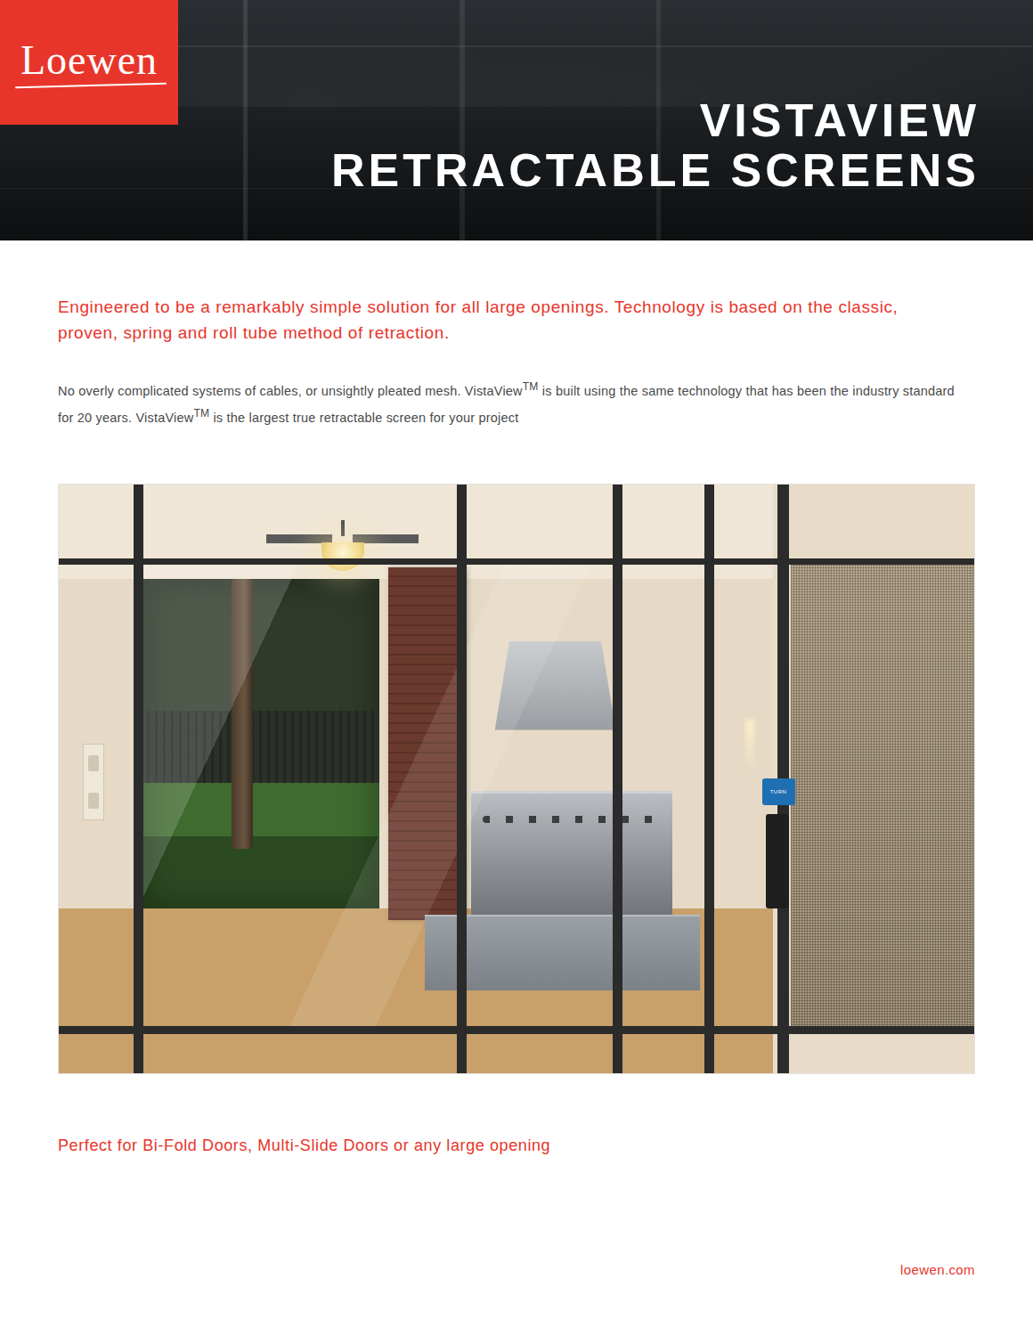Loewen
VistaView Retractable Screens
Engineered to be a remarkably simple solution for all large openings. Technology is based on the classic, proven, spring and roll tube method of retraction.
No overly complicated systems of cables, or unsightly pleated mesh. VistaViewTM is built using the same technology that has been the industry standard for 20 years. VistaViewTM is the largest true retractable screen for your project
TURN
Perfect for Bi-Fold Doors, Multi-Slide Doors or any large opening
loewen.com